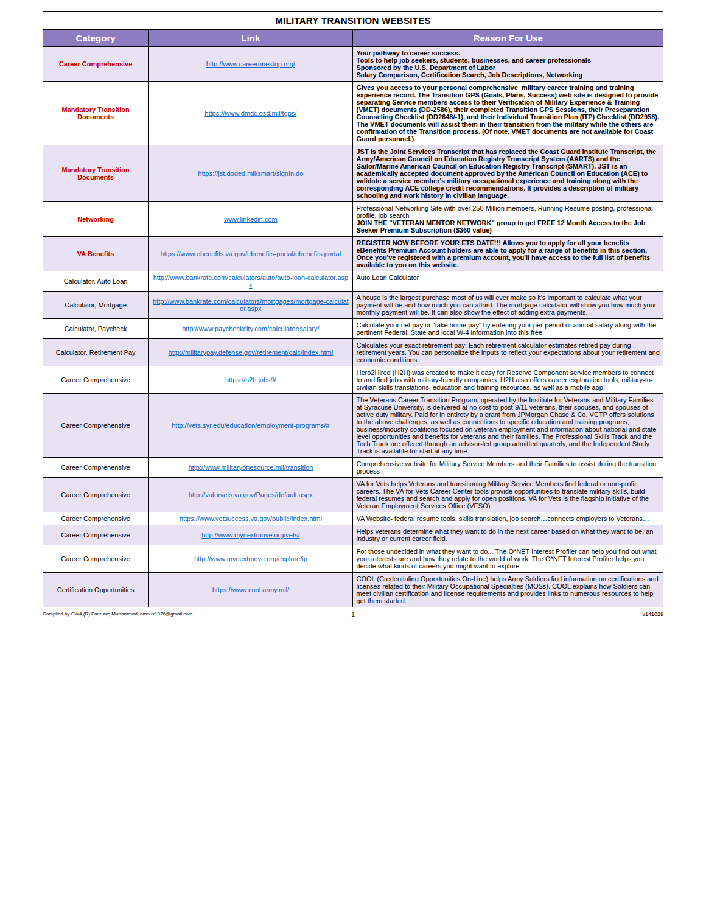| MILITARY TRANSITION WEBSITES |
| Category | Link | Reason For Use |
| Career Comprehensive | http://www.careeronestop.org/ | Your pathway to career success. Tools to help job seekers, students, businesses, and career professionals Sponsored by the U.S. Department of Labor Salary Comparison, Certification Search, Job Descriptions, Networking |
| Mandatory Transition Documents | https://www.dmdc.osd.mil/tgps/ | Gives you access to your personal comprehensive military career training and training experience record. The Transition GPS (Goals, Plans, Success) web site is designed to provide separating Service members access to their Verification of Military Experience & Training (VMET) documents (DD-2586), their completed Transition GPS Sessions, their Preseparation Counseling Checklist (DD2648/-1), and their Individual Transition Plan (ITP) Checklist (DD2958). The VMET documents will assist them in their transition from the military while the others are confirmation of the Transition process. (Of note, VMET documents are not available for Coast Guard personnel.) |
| Mandatory Transition Documents | https://jst.doded.mil/smart/signIn.do | JST is the Joint Services Transcript that has replaced the Coast Guard Institute Transcript, the Army/American Council on Education Registry Transcript System (AARTS) and the Sailor/Marine American Council on Education Registry Transcript (SMART). JST is an academically accepted document approved by the American Council on Education (ACE) to validate a service member's military occupational experience and training along with the corresponding ACE college credit recommendations. It provides a description of military schooling and work history in civilian language. |
| Networking | www.linkedin.com | Professional Networking Site with over 250 Million members, Running Resume posting, professional profile, job search JOIN THE "VETERAN MENTOR NETWORK" group to get FREE 12 Month Access to the Job Seeker Premium Subscription ($360 value) |
| VA Benefits | https://www.ebenefits.va.gov/ebenefits-portal/ebenefits.portal | REGISTER NOW BEFORE YOUR ETS DATE!!! Allows you to apply for all your benefits eBenefits Premium Account holders are able to apply for a range of benefits in this section. Once you've registered with a premium account, you'll have access to the full list of benefits available to you on this website. |
| Calculator, Auto Loan | http://www.bankrate.com/calculators/auto/auto-loan-calculator.aspx | Auto Loan Calculator |
| Calculator, Mortgage | http://www.bankrate.com/calculators/mortgages/mortgage-calculator.aspx | A house is the largest purchase most of us will ever make so it's important to calculate what your payment will be and how much you can afford. The mortgage calculator will show you how much your monthly payment will be. It can also show the effect of adding extra payments. |
| Calculator, Paycheck | http://www.paycheckcity.com/calculator/salary/ | Calculate your net pay or "take home pay" by entering your per-period or annual salary along with the pertinent Federal, State and local W-4 information into this free |
| Calculator, Retirement Pay | http://militarypay.defense.gov/retirement/calc/index.html | Calculates your exact retirement pay; Each retirement calculator estimates retired pay during retirement years. You can personalize the inputs to reflect your expectations about your retirement and economic conditions. |
| Career Comprehensive | https://h2h.jobs/# | Hero2Hired (H2H) was created to make it easy for Reserve Component service members to connect to and find jobs with military-friendly companies. H2H also offers career exploration tools, military-to-civilian skills translations, education and training resources, as well as a mobile app. |
| Career Comprehensive | http://vets.syr.edu/education/employment-programs/# | The Veterans Career Transition Program, operated by the Institute for Veterans and Military Families at Syracuse University, is delivered at no cost to post-9/11 veterans, their spouses, and spouses of active duty military. Paid for in entirety by a grant from JPMorgan Chase & Co, VCTP offers solutions to the above challenges, as well as connections to specific education and training programs, business/industry coalitions focused on veteran employment and information about national and state-level opportunities and benefits for veterans and their families. The Professional Skills Track and the Tech Track are offered through an advisor-led group admitted quarterly, and the Independent Study Track is available for start at any time. |
| Career Comprehensive | http://www.militaryonesource.mil/transition | Comprehensive website for Military Service Members and their Families to assist during the transition process |
| Career Comprehensive | http://vaforvets.va.gov/Pages/default.aspx | VA for Vets helps Veterans and transitioning Military Service Members find federal or non-profit careers. The VA for Vets Career Center tools provide opportunities to translate military skills, build federal resumes and search and apply for open positions. VA for Vets is the flagship initiative of the Veteran Employment Services Office (VESO). |
| Career Comprehensive | https://www.vetsuccess.va.gov/public/index.html | VA Website- federal resume tools, skills translation, job search…connects employers to Veterans… |
| Career Comprehensive | http://www.mynextmove.org/vets/ | Helps veterans determine what they want to do in the next career based on what they want to be, an industry or current career field. |
| Career Comprehensive | http://www.mynextmove.org/explore/ip | For those undecided in what they want to do... The O*NET Interest Profiler can help you find out what your interests are and how they relate to the world of work. The O*NET Interest Profiler helps you decide what kinds of careers you might want to explore. |
| Certification Opportunities | https://www.cool.army.mil/ | COOL (Credentialing Opportunities On-Line) helps Army Soldiers find information on certifications and licenses related to their Military Occupational Specialties (MOSs). COOL explains how Soldiers can meet civilian certification and license requirements and provides links to numerous resources to help get them started. |
Compiled by CW4 (R) Faaruwq Muhammad; amoux1976@gmail.com
1
v141029